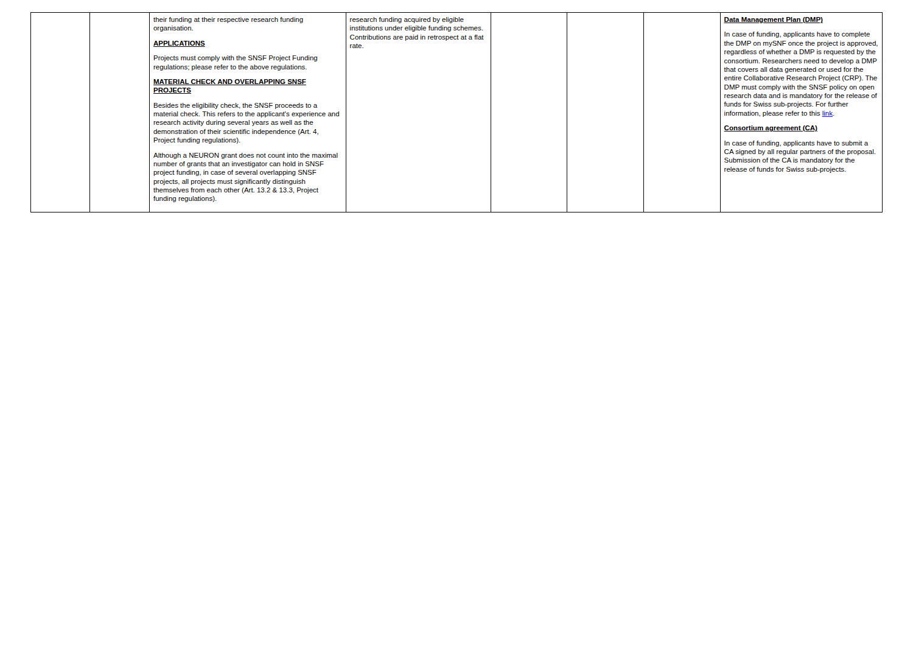| | | their funding at their respective research funding organisation. APPLICATIONS Projects must comply with the SNSF Project Funding regulations; please refer to the above regulations. MATERIAL CHECK AND OVERLAPPING SNSF PROJECTS Besides the eligibility check, the SNSF proceeds to a material check. This refers to the applicant's experience and research activity during several years as well as the demonstration of their scientific independence (Art. 4, Project funding regulations). Although a NEURON grant does not count into the maximal number of grants that an investigator can hold in SNSF project funding, in case of several overlapping SNSF projects, all projects must significantly distinguish themselves from each other (Art. 13.2 & 13.3, Project funding regulations). | research funding acquired by eligible institutions under eligible funding schemes. Contributions are paid in retrospect at a flat rate. | | | | Data Management Plan (DMP) In case of funding, applicants have to complete the DMP on mySNF once the project is approved, regardless of whether a DMP is requested by the consortium. Researchers need to develop a DMP that covers all data generated or used for the entire Collaborative Research Project (CRP). The DMP must comply with the SNSF policy on open research data and is mandatory for the release of funds for Swiss sub-projects. For further information, please refer to this link . Consortium agreement (CA) In case of funding, applicants have to submit a CA signed by all regular partners of the proposal. Submission of the CA is mandatory for the release of funds for Swiss sub-projects. |